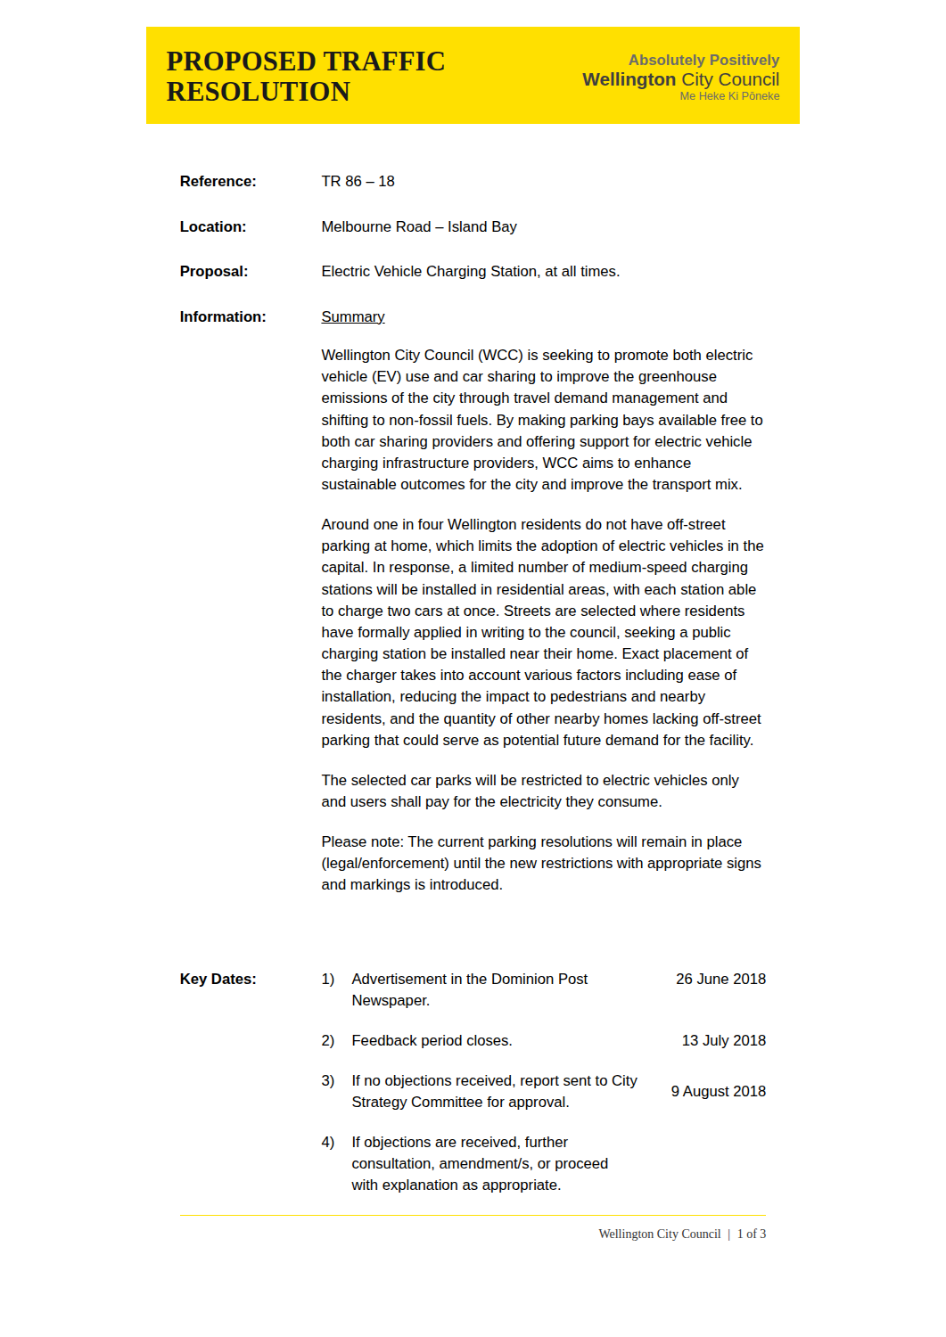PROPOSED TRAFFIC RESOLUTION
Absolutely Positively
Wellington City Council
Me Heke Ki Pōneke
Reference:
TR 86 – 18
Location:
Melbourne Road – Island Bay
Proposal:
Electric Vehicle Charging Station, at all times.
Information:
Summary
Wellington City Council (WCC) is seeking to promote both electric vehicle (EV) use and car sharing to improve the greenhouse emissions of the city through travel demand management and shifting to non-fossil fuels. By making parking bays available free to both car sharing providers and offering support for electric vehicle charging infrastructure providers, WCC aims to enhance sustainable outcomes for the city and improve the transport mix.
Around one in four Wellington residents do not have off-street parking at home, which limits the adoption of electric vehicles in the capital. In response, a limited number of medium-speed charging stations will be installed in residential areas, with each station able to charge two cars at once. Streets are selected where residents have formally applied in writing to the council, seeking a public charging station be installed near their home. Exact placement of the charger takes into account various factors including ease of installation, reducing the impact to pedestrians and nearby residents, and the quantity of other nearby homes lacking off-street parking that could serve as potential future demand for the facility.
The selected car parks will be restricted to electric vehicles only and users shall pay for the electricity they consume.
Please note: The current parking resolutions will remain in place (legal/enforcement) until the new restrictions with appropriate signs and markings is introduced.
Key Dates:
1)
Advertisement in the Dominion Post Newspaper.
26 June 2018
2)
Feedback period closes.
13 July 2018
3)
If no objections received, report sent to City Strategy Committee for approval.
9 August 2018
4)
If objections are received, further consultation, amendment/s, or proceed with explanation as appropriate.
Wellington City Council|1 of 3